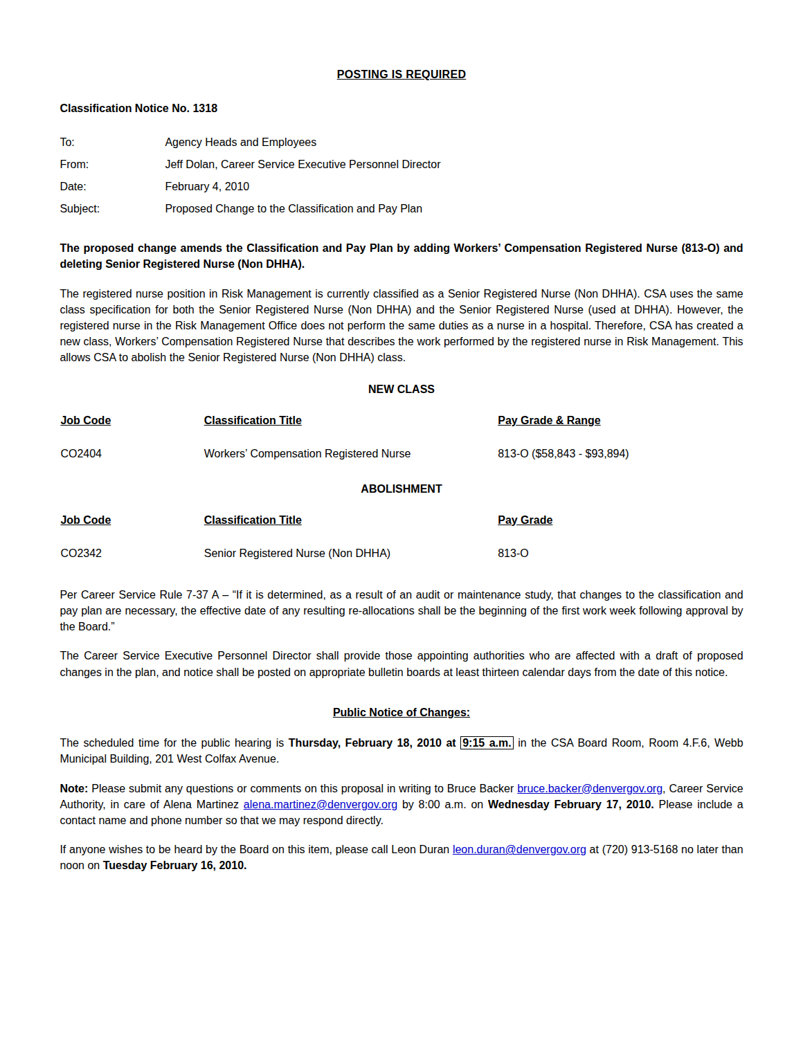POSTING IS REQUIRED
Classification Notice No. 1318
| To: | Agency Heads and Employees |
| From: | Jeff Dolan, Career Service Executive Personnel Director |
| Date: | February 4, 2010 |
| Subject: | Proposed Change to the Classification and Pay Plan |
The proposed change amends the Classification and Pay Plan by adding Workers’ Compensation Registered Nurse (813-O) and deleting Senior Registered Nurse (Non DHHA).
The registered nurse position in Risk Management is currently classified as a Senior Registered Nurse (Non DHHA). CSA uses the same class specification for both the Senior Registered Nurse (Non DHHA) and the Senior Registered Nurse (used at DHHA). However, the registered nurse in the Risk Management Office does not perform the same duties as a nurse in a hospital. Therefore, CSA has created a new class, Workers’ Compensation Registered Nurse that describes the work performed by the registered nurse in Risk Management. This allows CSA to abolish the Senior Registered Nurse (Non DHHA) class.
NEW CLASS
| Job Code | Classification Title | Pay Grade & Range |
| --- | --- | --- |
| CO2404 | Workers’ Compensation Registered Nurse | 813-O ($58,843 - $93,894) |
ABOLISHMENT
| Job Code | Classification Title | Pay Grade |
| --- | --- | --- |
| CO2342 | Senior Registered Nurse (Non DHHA) | 813-O |
Per Career Service Rule 7-37 A – “If it is determined, as a result of an audit or maintenance study, that changes to the classification and pay plan are necessary, the effective date of any resulting re-allocations shall be the beginning of the first work week following approval by the Board.”
The Career Service Executive Personnel Director shall provide those appointing authorities who are affected with a draft of proposed changes in the plan, and notice shall be posted on appropriate bulletin boards at least thirteen calendar days from the date of this notice.
Public Notice of Changes:
The scheduled time for the public hearing is Thursday, February 18, 2010 at 9:15 a.m. in the CSA Board Room, Room 4.F.6, Webb Municipal Building, 201 West Colfax Avenue.
Note: Please submit any questions or comments on this proposal in writing to Bruce Backer bruce.backer@denvergov.org, Career Service Authority, in care of Alena Martinez alena.martinez@denvergov.org by 8:00 a.m. on Wednesday February 17, 2010. Please include a contact name and phone number so that we may respond directly.
If anyone wishes to be heard by the Board on this item, please call Leon Duran leon.duran@denvergov.org at (720) 913-5168 no later than noon on Tuesday February 16, 2010.